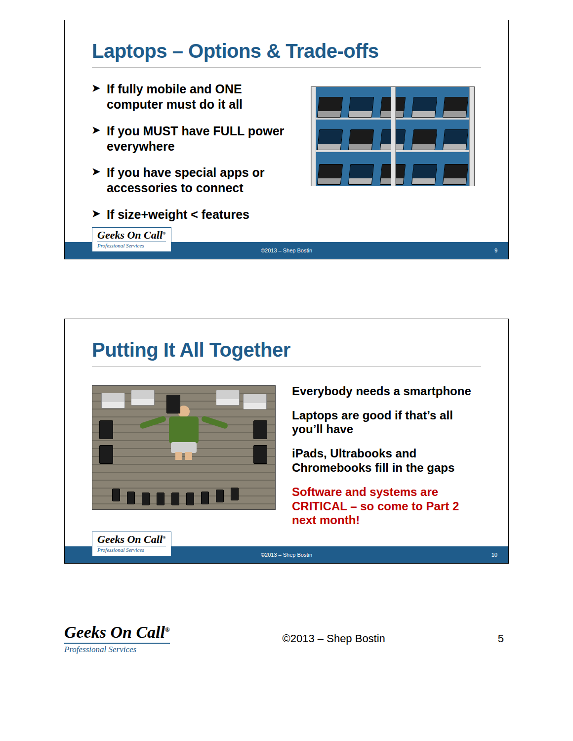Laptops – Options & Trade-offs
If fully mobile and ONE computer must do it all
If you MUST have FULL power everywhere
If you have special apps or accessories to connect
If size+weight < features
Geeks On Call®
Professional Services
©2013 – Shep Bostin 9
Putting It All Together
Everybody needs a smartphone
Laptops are good if that’s all you’ll have
iPads, Ultrabooks and Chromebooks fill in the gaps
Software and systems are CRITICAL – so come to Part 2 next month!
Geeks On Call®
Professional Services
©2013 – Shep Bostin 10
Geeks On Call®
Professional Services
©2013 – Shep Bostin
5